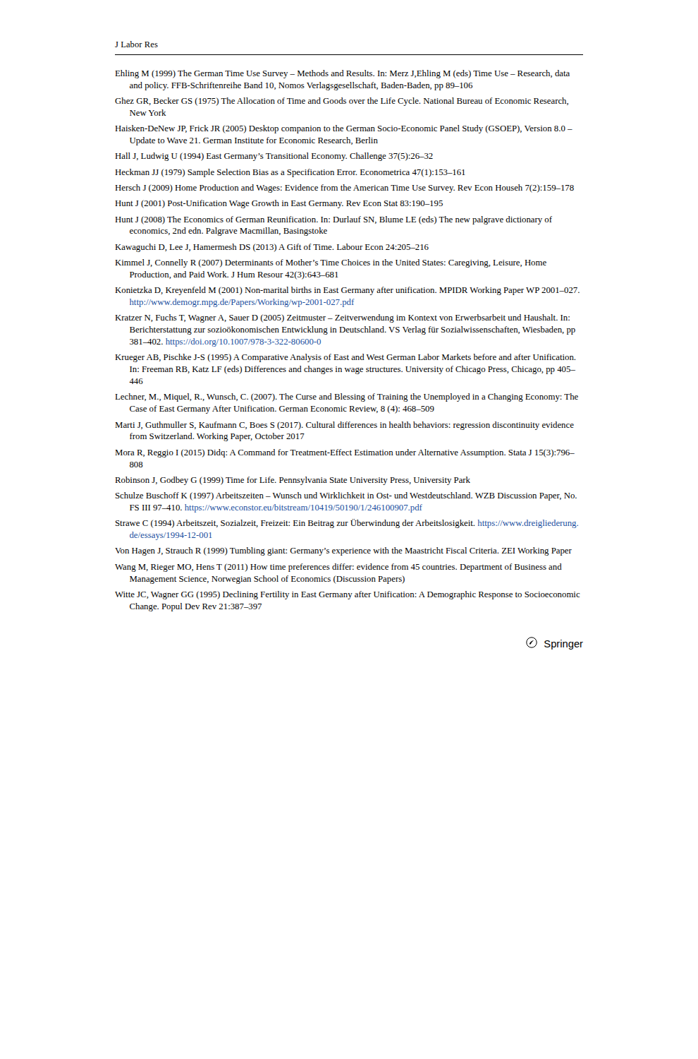J Labor Res
Ehling M (1999) The German Time Use Survey – Methods and Results. In: Merz J,Ehling M (eds) Time Use – Research, data and policy. FFB-Schriftenreihe Band 10, Nomos Verlagsgesellschaft, Baden-Baden, pp 89–106
Ghez GR, Becker GS (1975) The Allocation of Time and Goods over the Life Cycle. National Bureau of Economic Research, New York
Haisken-DeNew JP, Frick JR (2005) Desktop companion to the German Socio-Economic Panel Study (GSOEP), Version 8.0 – Update to Wave 21. German Institute for Economic Research, Berlin
Hall J, Ludwig U (1994) East Germany’s Transitional Economy. Challenge 37(5):26–32
Heckman JJ (1979) Sample Selection Bias as a Specification Error. Econometrica 47(1):153–161
Hersch J (2009) Home Production and Wages: Evidence from the American Time Use Survey. Rev Econ Househ 7(2):159–178
Hunt J (2001) Post-Unification Wage Growth in East Germany. Rev Econ Stat 83:190–195
Hunt J (2008) The Economics of German Reunification. In: Durlauf SN, Blume LE (eds) The new palgrave dictionary of economics, 2nd edn. Palgrave Macmillan, Basingstoke
Kawaguchi D, Lee J, Hamermesh DS (2013) A Gift of Time. Labour Econ 24:205–216
Kimmel J, Connelly R (2007) Determinants of Mother’s Time Choices in the United States: Caregiving, Leisure, Home Production, and Paid Work. J Hum Resour 42(3):643–681
Konietzka D, Kreyenfeld M (2001) Non-marital births in East Germany after unification. MPIDR Working Paper WP 2001–027. http://www.demogr.mpg.de/Papers/Working/wp-2001-027.pdf
Kratzer N, Fuchs T, Wagner A, Sauer D (2005) Zeitmuster – Zeitverwendung im Kontext von Erwerbsarbeit und Haushalt. In: Berichterstattung zur sozioökonomischen Entwicklung in Deutschland. VS Verlag für Sozialwissenschaften, Wiesbaden, pp 381–402. https://doi.org/10.1007/978-3-322-80600-0
Krueger AB, Pischke J-S (1995) A Comparative Analysis of East and West German Labor Markets before and after Unification. In: Freeman RB, Katz LF (eds) Differences and changes in wage structures. University of Chicago Press, Chicago, pp 405–446
Lechner, M., Miquel, R., Wunsch, C. (2007). The Curse and Blessing of Training the Unemployed in a Changing Economy: The Case of East Germany After Unification. German Economic Review, 8 (4): 468–509
Marti J, Guthmuller S, Kaufmann C, Boes S (2017). Cultural differences in health behaviors: regression discontinuity evidence from Switzerland. Working Paper, October 2017
Mora R, Reggio I (2015) Didq: A Command for Treatment-Effect Estimation under Alternative Assumption. Stata J 15(3):796–808
Robinson J, Godbey G (1999) Time for Life. Pennsylvania State University Press, University Park
Schulze Buschoff K (1997) Arbeitszeiten – Wunsch und Wirklichkeit in Ost- und Westdeutschland. WZB Discussion Paper, No. FS III 97–410. https://www.econstor.eu/bitstream/10419/50190/1/246100907.pdf
Strawe C (1994) Arbeitszeit, Sozialzeit, Freizeit: Ein Beitrag zur Überwindung der Arbeitslosigkeit. https://www.dreigliederung.de/essays/1994-12-001
Von Hagen J, Strauch R (1999) Tumbling giant: Germany’s experience with the Maastricht Fiscal Criteria. ZEI Working Paper
Wang M, Rieger MO, Hens T (2011) How time preferences differ: evidence from 45 countries. Department of Business and Management Science, Norwegian School of Economics (Discussion Papers)
Witte JC, Wagner GG (1995) Declining Fertility in East Germany after Unification: A Demographic Response to Socioeconomic Change. Popul Dev Rev 21:387–397
Springer